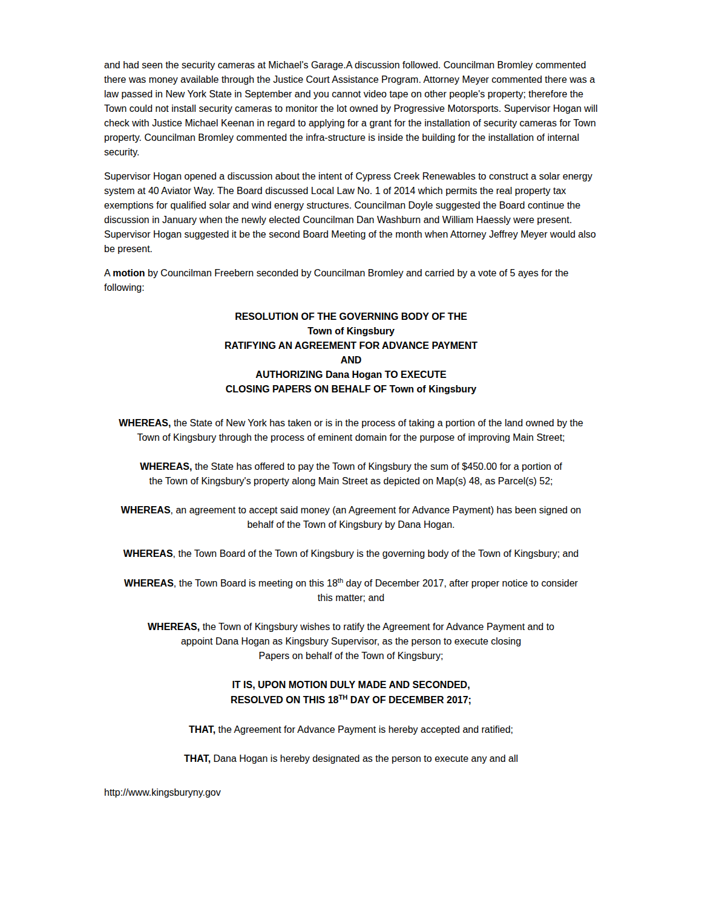and had seen the security cameras at Michael's Garage.A discussion followed. Councilman Bromley commented there was money available through the Justice Court Assistance Program. Attorney Meyer commented there was a law passed in New York State in September and you cannot video tape on other people's property; therefore the Town could not install security cameras to monitor the lot owned by Progressive Motorsports. Supervisor Hogan will check with Justice Michael Keenan in regard to applying for a grant for the installation of security cameras for Town property. Councilman Bromley commented the infra-structure is inside the building for the installation of internal security.
Supervisor Hogan opened a discussion about the intent of Cypress Creek Renewables to construct a solar energy system at 40 Aviator Way. The Board discussed Local Law No. 1 of 2014 which permits the real property tax exemptions for qualified solar and wind energy structures. Councilman Doyle suggested the Board continue the discussion in January when the newly elected Councilman Dan Washburn and William Haessly were present. Supervisor Hogan suggested it be the second Board Meeting of the month when Attorney Jeffrey Meyer would also be present.
A motion by Councilman Freebern seconded by Councilman Bromley and carried by a vote of 5 ayes for the following:
RESOLUTION OF THE GOVERNING BODY OF THE
Town of Kingsbury
RATIFYING AN AGREEMENT FOR ADVANCE PAYMENT
AND
AUTHORIZING Dana Hogan TO EXECUTE
CLOSING PAPERS ON BEHALF OF Town of Kingsbury
WHEREAS, the State of New York has taken or is in the process of taking a portion of the land owned by the Town of Kingsbury through the process of eminent domain for the purpose of improving Main Street;
WHEREAS, the State has offered to pay the Town of Kingsbury the sum of $450.00 for a portion of the Town of Kingsbury's property along Main Street as depicted on Map(s) 48, as Parcel(s) 52;
WHEREAS, an agreement to accept said money (an Agreement for Advance Payment) has been signed on behalf of the Town of Kingsbury by Dana Hogan.
WHEREAS, the Town Board of the Town of Kingsbury is the governing body of the Town of Kingsbury; and
WHEREAS, the Town Board is meeting on this 18th day of December 2017, after proper notice to consider this matter; and
WHEREAS, the Town of Kingsbury wishes to ratify the Agreement for Advance Payment and to appoint Dana Hogan as Kingsbury Supervisor, as the person to execute closing
Papers on behalf of the Town of Kingsbury;
IT IS, UPON MOTION DULY MADE AND SECONDED,
RESOLVED ON THIS 18TH DAY OF DECEMBER 2017;
THAT, the Agreement for Advance Payment is hereby accepted and ratified;
THAT, Dana Hogan is hereby designated as the person to execute any and all
http://www.kingsburyny.gov